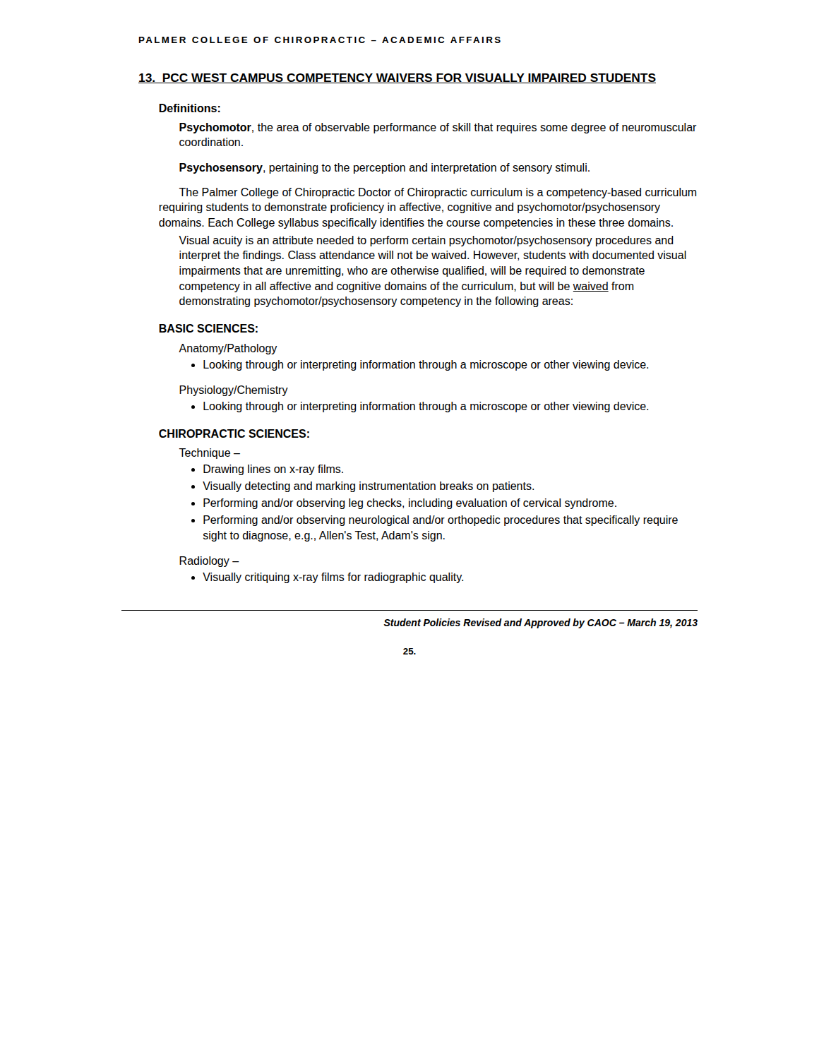PALMER COLLEGE OF CHIROPRACTIC – ACADEMIC AFFAIRS
13. PCC WEST CAMPUS COMPETENCY WAIVERS FOR VISUALLY IMPAIRED STUDENTS
Definitions:
Psychomotor, the area of observable performance of skill that requires some degree of neuromuscular coordination.
Psychosensory, pertaining to the perception and interpretation of sensory stimuli.
The Palmer College of Chiropractic Doctor of Chiropractic curriculum is a competency-based curriculum requiring students to demonstrate proficiency in affective, cognitive and psychomotor/psychosensory domains. Each College syllabus specifically identifies the course competencies in these three domains.
Visual acuity is an attribute needed to perform certain psychomotor/psychosensory procedures and interpret the findings. Class attendance will not be waived. However, students with documented visual impairments that are unremitting, who are otherwise qualified, will be required to demonstrate competency in all affective and cognitive domains of the curriculum, but will be waived from demonstrating psychomotor/psychosensory competency in the following areas:
BASIC SCIENCES:
Anatomy/Pathology
Looking through or interpreting information through a microscope or other viewing device.
Physiology/Chemistry
Looking through or interpreting information through a microscope or other viewing device.
CHIROPRACTIC SCIENCES:
Technique –
Drawing lines on x-ray films.
Visually detecting and marking instrumentation breaks on patients.
Performing and/or observing leg checks, including evaluation of cervical syndrome.
Performing and/or observing neurological and/or orthopedic procedures that specifically require sight to diagnose, e.g., Allen's Test, Adam's sign.
Radiology –
Visually critiquing x-ray films for radiographic quality.
Student Policies Revised and Approved by CAOC – March 19, 2013
25.